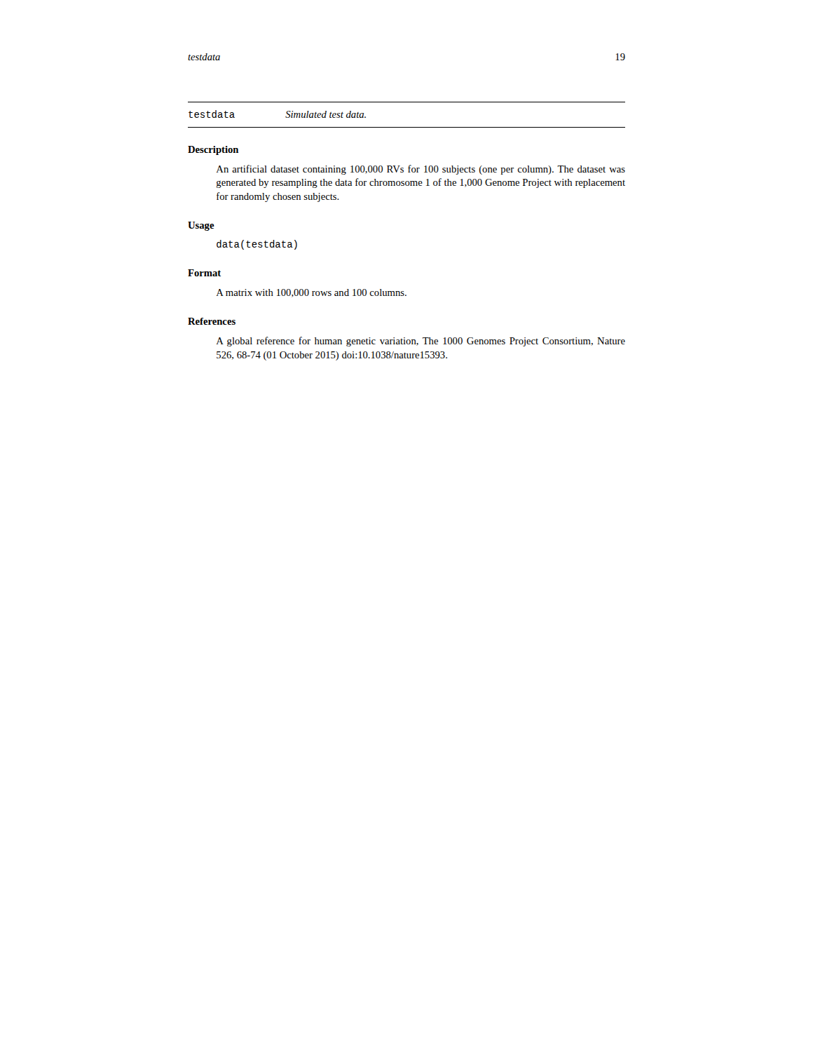testdata 19
testdata Simulated test data.
Description
An artificial dataset containing 100,000 RVs for 100 subjects (one per column). The dataset was generated by resampling the data for chromosome 1 of the 1,000 Genome Project with replacement for randomly chosen subjects.
Usage
data(testdata)
Format
A matrix with 100,000 rows and 100 columns.
References
A global reference for human genetic variation, The 1000 Genomes Project Consortium, Nature 526, 68-74 (01 October 2015) doi:10.1038/nature15393.